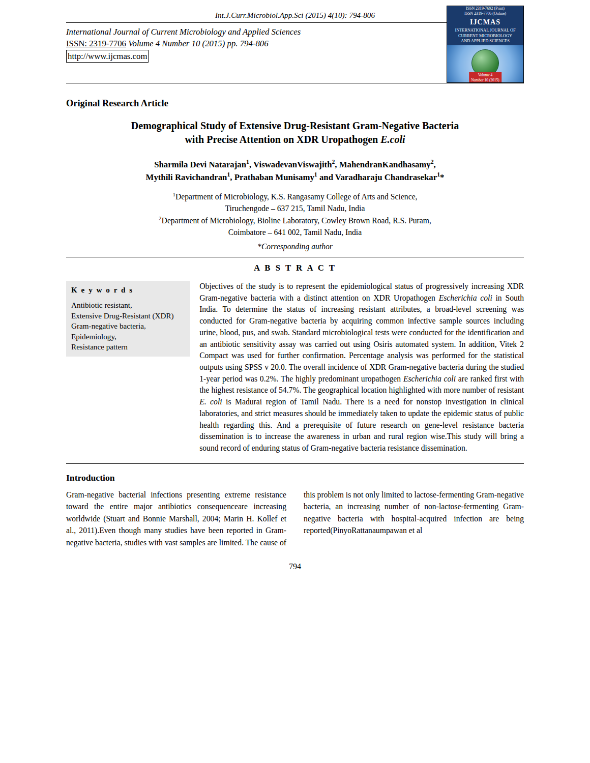Int.J.Curr.Microbiol.App.Sci (2015) 4(10): 794-806
International Journal of Current Microbiology and Applied Sciences
ISSN: 2319-7706 Volume 4 Number 10 (2015) pp. 794-806
http://www.ijcmas.com
ISSN 2319-7692 (Print)
ISSN 2319-7706 (Online)
IJCMAS
INTERNATIONAL JOURNAL OF
CURRENT MICROBIOLOGY
AND APPLIED SCIENCES
Volume 4
Number 10 (2015)
www.ijcmas.com
Original Research Article
Demographical Study of Extensive Drug-Resistant Gram-Negative Bacteria
with Precise Attention on XDR Uropathogen E.coli
Sharmila Devi Natarajan1, ViswadevanViswajith2, MahendranKandhasamy2,
Mythili Ravichandran1, Prathaban Munisamy1 and Varadharaju Chandrasekar1*
1Department of Microbiology, K.S. Rangasamy College of Arts and Science,
Tiruchengode – 637 215, Tamil Nadu, India
2Department of Microbiology, Bioline Laboratory, Cowley Brown Road, R.S. Puram,
Coimbatore – 641 002, Tamil Nadu, India
*Corresponding author
A B S T R A C T
K e y w o r d s
Antibiotic resistant,
Extensive Drug-Resistant (XDR) Gram-negative bacteria,
Epidemiology,
Resistance pattern
Objectives of the study is to represent the epidemiological status of progressively increasing XDR Gram-negative bacteria with a distinct attention on XDR Uropathogen Escherichia coli in South India. To determine the status of increasing resistant attributes, a broad-level screening was conducted for Gram-negative bacteria by acquiring common infective sample sources including urine, blood, pus, and swab. Standard microbiological tests were conducted for the identification and an antibiotic sensitivity assay was carried out using Osiris automated system. In addition, Vitek 2 Compact was used for further confirmation. Percentage analysis was performed for the statistical outputs using SPSS v 20.0. The overall incidence of XDR Gram-negative bacteria during the studied 1-year period was 0.2%. The highly predominant uropathogen Escherichia coli are ranked first with the highest resistance of 54.7%. The geographical location highlighted with more number of resistant E. coli is Madurai region of Tamil Nadu. There is a need for nonstop investigation in clinical laboratories, and strict measures should be immediately taken to update the epidemic status of public health regarding this. And a prerequisite of future research on gene-level resistance bacteria dissemination is to increase the awareness in urban and rural region wise.This study will bring a sound record of enduring status of Gram-negative bacteria resistance dissemination.
Introduction
Gram-negative bacterial infections presenting extreme resistance toward the entire major antibiotics consequenceare increasing worldwide (Stuart and Bonnie Marshall, 2004; Marin H. Kollef et al., 2011).Even though many studies have been reported in Gram-negative bacteria, studies with vast samples are limited. The cause of this problem is not only limited to lactose-fermenting Gram-negative bacteria, an increasing number of non-lactose-fermenting Gram-negative bacteria with hospital-acquired infection are being reported(PinyoRattanaumpawan et al
794